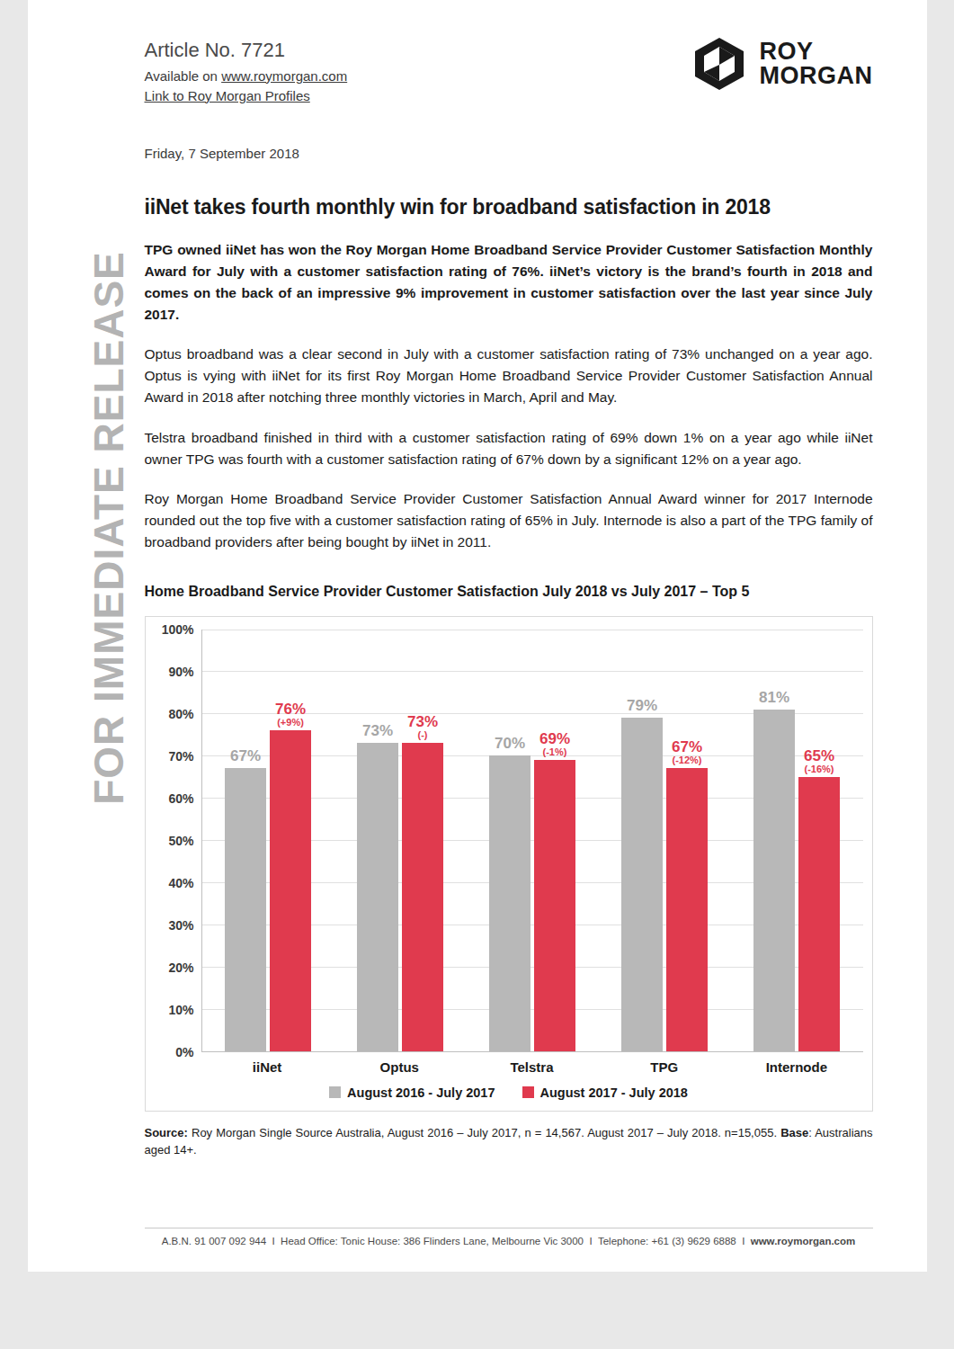FOR IMMEDIATE RELEASE
Article No. 7721
Available on www.roymorgan.com
Link to Roy Morgan Profiles
ROY
MORGAN
Friday, 7 September 2018
iiNet takes fourth monthly win for broadband satisfaction in 2018
TPG owned iiNet has won the Roy Morgan Home Broadband Service Provider Customer Satisfaction Monthly Award for July with a customer satisfaction rating of 76%. iiNet’s victory is the brand’s fourth in 2018 and comes on the back of an impressive 9% improvement in customer satisfaction over the last year since July 2017.
Optus broadband was a clear second in July with a customer satisfaction rating of 73% unchanged on a year ago. Optus is vying with iiNet for its first Roy Morgan Home Broadband Service Provider Customer Satisfaction Annual Award in 2018 after notching three monthly victories in March, April and May.
Telstra broadband finished in third with a customer satisfaction rating of 69% down 1% on a year ago while iiNet owner TPG was fourth with a customer satisfaction rating of 67% down by a significant 12% on a year ago.
Roy Morgan Home Broadband Service Provider Customer Satisfaction Annual Award winner for 2017 Internode rounded out the top five with a customer satisfaction rating of 65% in July. Internode is also a part of the TPG family of broadband providers after being bought by iiNet in 2011.
Home Broadband Service Provider Customer Satisfaction July 2018 vs July 2017 – Top 5
100%
90%
80%
70%
60%
50%
40%
30%
20%
10%
0%
67%
76%(+9%)
73%
73%(-)
70%
69%(-1%)
79%
67%(-12%)
81%
65%(-16%)
iiNet
Optus
Telstra
TPG
Internode
August 2016 - July 2017
August 2017 - July 2018
Source: Roy Morgan Single Source Australia, August 2016 – July 2017, n = 14,567. August 2017 – July 2018. n=15,055. Base: Australians aged 14+.
A.B.N. 91 007 092 944 I Head Office: Tonic House: 386 Flinders Lane, Melbourne Vic 3000 I Telephone: +61 (3) 9629 6888 I www.roymorgan.com